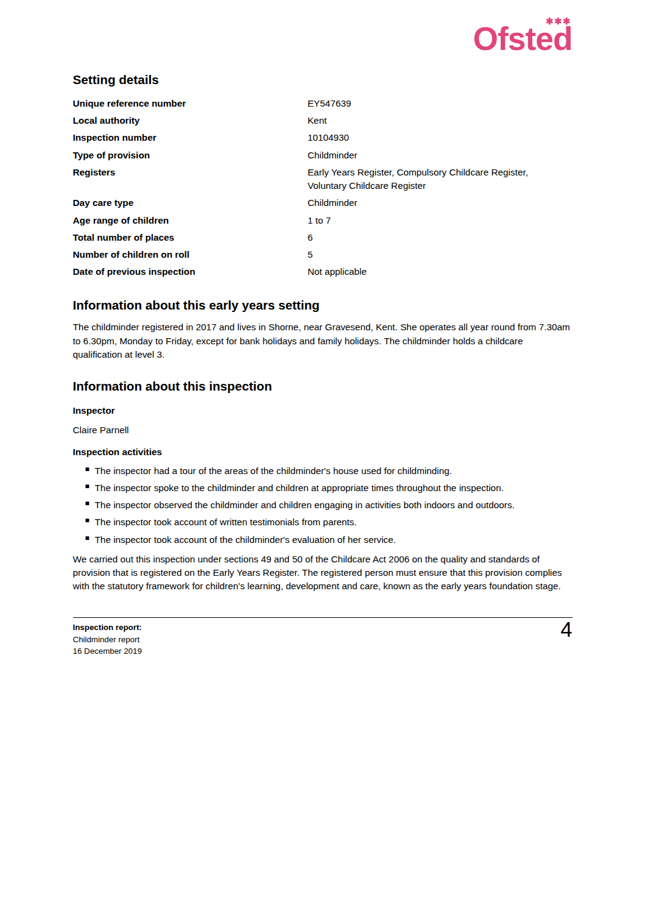✱✱✱ Ofsted
Setting details
| Unique reference number | EY547639 |
| Local authority | Kent |
| Inspection number | 10104930 |
| Type of provision | Childminder |
| Registers | Early Years Register, Compulsory Childcare Register, Voluntary Childcare Register |
| Day care type | Childminder |
| Age range of children | 1 to 7 |
| Total number of places | 6 |
| Number of children on roll | 5 |
| Date of previous inspection | Not applicable |
Information about this early years setting
The childminder registered in 2017 and lives in Shorne, near Gravesend, Kent. She operates all year round from 7.30am to 6.30pm, Monday to Friday, except for bank holidays and family holidays. The childminder holds a childcare qualification at level 3.
Information about this inspection
Inspector
Claire Parnell
Inspection activities
The inspector had a tour of the areas of the childminder's house used for childminding.
The inspector spoke to the childminder and children at appropriate times throughout the inspection.
The inspector observed the childminder and children engaging in activities both indoors and outdoors.
The inspector took account of written testimonials from parents.
The inspector took account of the childminder's evaluation of her service.
We carried out this inspection under sections 49 and 50 of the Childcare Act 2006 on the quality and standards of provision that is registered on the Early Years Register. The registered person must ensure that this provision complies with the statutory framework for children's learning, development and care, known as the early years foundation stage.
Inspection report: Childminder report 16 December 2019
4